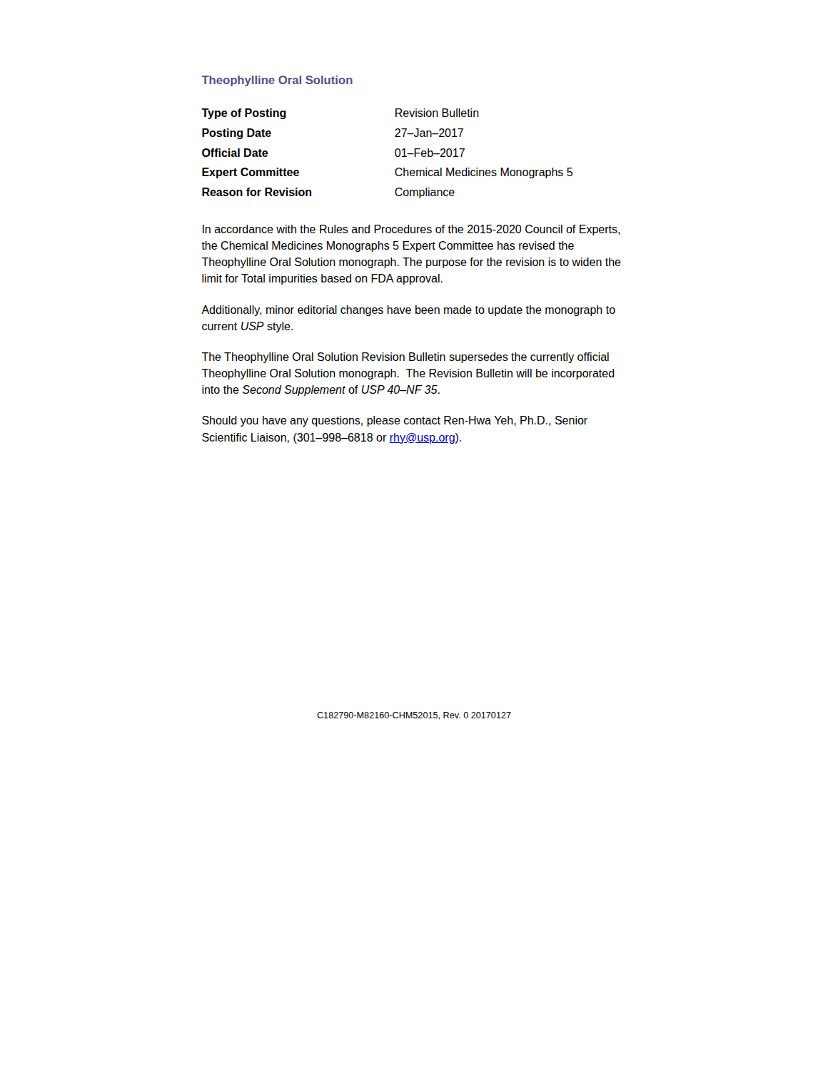Theophylline Oral Solution
| Type of Posting | Revision Bulletin |
| Posting Date | 27–Jan–2017 |
| Official Date | 01–Feb–2017 |
| Expert Committee | Chemical Medicines Monographs 5 |
| Reason for Revision | Compliance |
In accordance with the Rules and Procedures of the 2015-2020 Council of Experts, the Chemical Medicines Monographs 5 Expert Committee has revised the Theophylline Oral Solution monograph. The purpose for the revision is to widen the limit for Total impurities based on FDA approval.
Additionally, minor editorial changes have been made to update the monograph to current USP style.
The Theophylline Oral Solution Revision Bulletin supersedes the currently official Theophylline Oral Solution monograph. The Revision Bulletin will be incorporated into the Second Supplement of USP 40–NF 35.
Should you have any questions, please contact Ren-Hwa Yeh, Ph.D., Senior Scientific Liaison, (301–998–6818 or rhy@usp.org).
C182790-M82160-CHM52015, Rev. 0 20170127